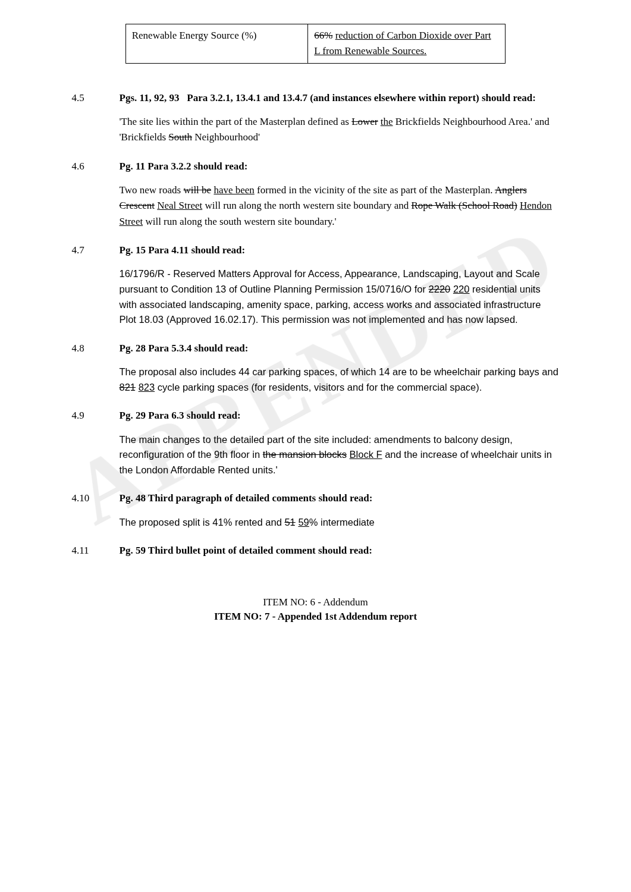APPENDED
| Renewable Energy Source (%) | 66% reduction of Carbon Dioxide over Part L from Renewable Sources. |
4.5
Pgs. 11, 92, 93 Para 3.2.1, 13.4.1 and 13.4.7 (and instances elsewhere within report) should read:
'The site lies within the part of the Masterplan defined as Lower the Brickfields Neighbourhood Area.' and 'Brickfields South Neighbourhood'
4.6
Pg. 11 Para 3.2.2 should read:
Two new roads will be have been formed in the vicinity of the site as part of the Masterplan. Anglers Crescent Neal Street will run along the north western site boundary and Rope Walk (School Road) Hendon Street will run along the south western site boundary.'
4.7
Pg. 15 Para 4.11 should read:
16/1796/R - Reserved Matters Approval for Access, Appearance, Landscaping, Layout and Scale pursuant to Condition 13 of Outline Planning Permission 15/0716/O for 2220 220 residential units with associated landscaping, amenity space, parking, access works and associated infrastructure Plot 18.03 (Approved 16.02.17). This permission was not implemented and has now lapsed.
4.8
Pg. 28 Para 5.3.4 should read:
The proposal also includes 44 car parking spaces, of which 14 are to be wheelchair parking bays and 821 823 cycle parking spaces (for residents, visitors and for the commercial space).
4.9
Pg. 29 Para 6.3 should read:
The main changes to the detailed part of the site included: amendments to balcony design, reconfiguration of the 9th floor in the mansion blocks Block F and the increase of wheelchair units in the London Affordable Rented units.'
4.10
Pg. 48 Third paragraph of detailed comments should read:
The proposed split is 41% rented and 51 59% intermediate
4.11
Pg. 59 Third bullet point of detailed comment should read:
ITEM NO: 6 - Addendum
ITEM NO: 7 - Appended 1st Addendum report